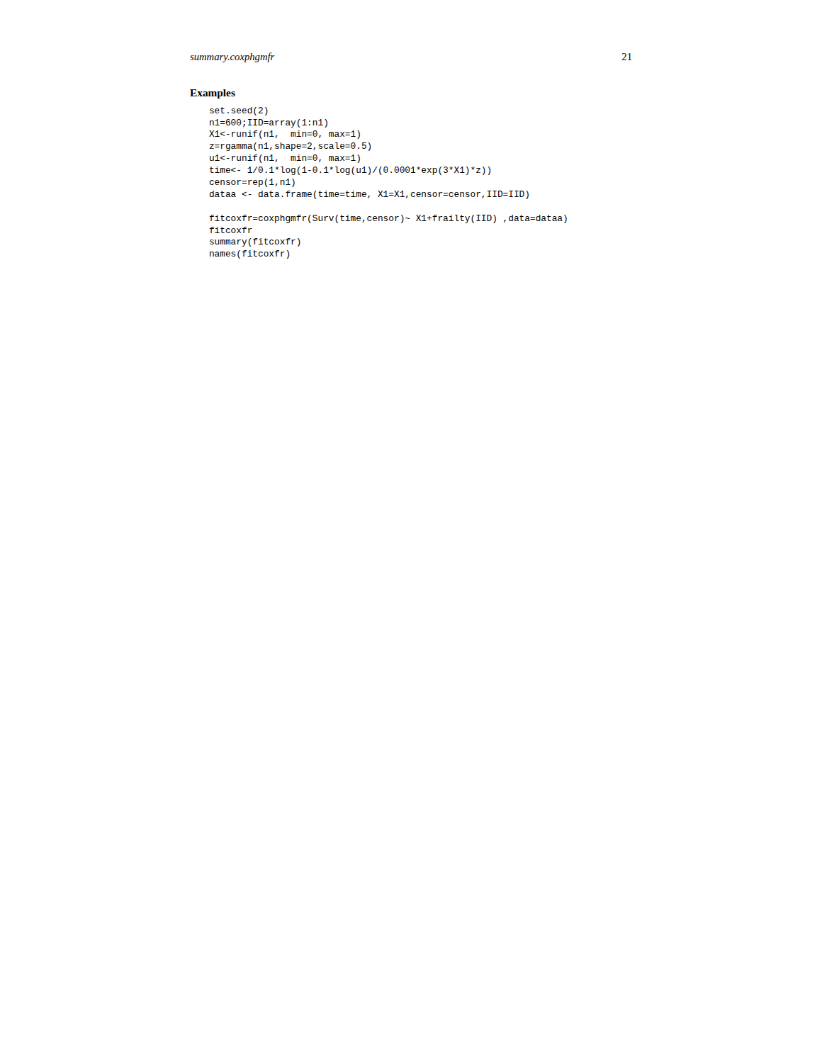summary.coxphgmfr 21
Examples
set.seed(2)
n1=600;IID=array(1:n1)
X1<-runif(n1,  min=0, max=1)
z=rgamma(n1,shape=2,scale=0.5)
u1<-runif(n1,  min=0, max=1)
time<- 1/0.1*log(1-0.1*log(u1)/(0.0001*exp(3*X1)*z))
censor=rep(1,n1)
dataa <- data.frame(time=time, X1=X1,censor=censor,IID=IID)

fitcoxfr=coxphgmfr(Surv(time,censor)~ X1+frailty(IID) ,data=dataa)
fitcoxfr
summary(fitcoxfr)
names(fitcoxfr)